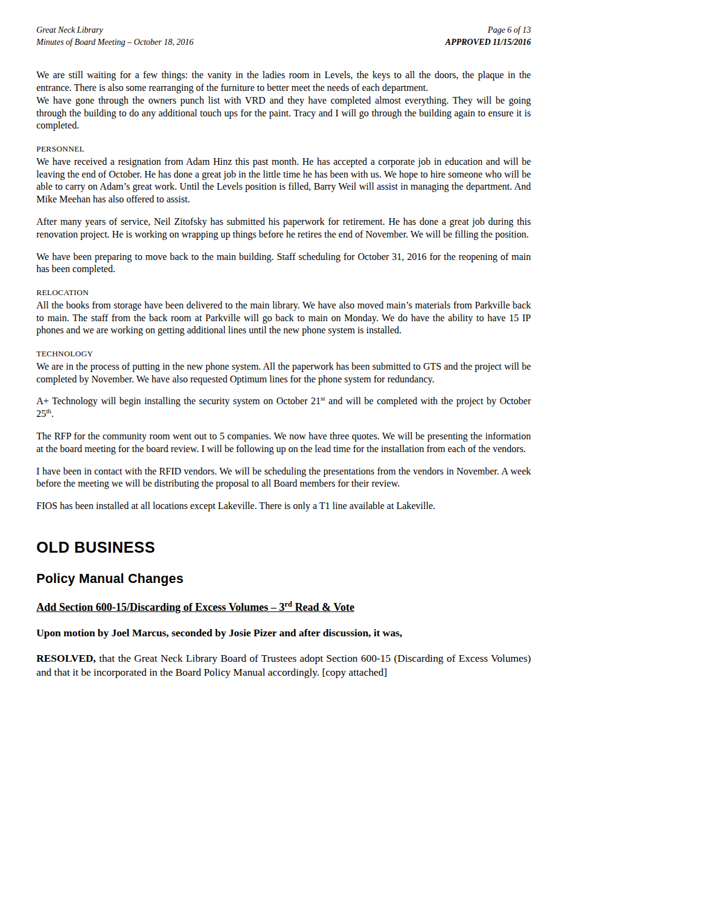Great Neck Library
Minutes of Board Meeting – October 18, 2016
Page 6 of 13
APPROVED 11/15/2016
We are still waiting for a few things: the vanity in the ladies room in Levels, the keys to all the doors, the plaque in the entrance. There is also some rearranging of the furniture to better meet the needs of each department.
We have gone through the owners punch list with VRD and they have completed almost everything. They will be going through the building to do any additional touch ups for the paint. Tracy and I will go through the building again to ensure it is completed.
Personnel
We have received a resignation from Adam Hinz this past month. He has accepted a corporate job in education and will be leaving the end of October. He has done a great job in the little time he has been with us. We hope to hire someone who will be able to carry on Adam’s great work. Until the Levels position is filled, Barry Weil will assist in managing the department. And Mike Meehan has also offered to assist.
After many years of service, Neil Zitofsky has submitted his paperwork for retirement. He has done a great job during this renovation project. He is working on wrapping up things before he retires the end of November. We will be filling the position.
We have been preparing to move back to the main building. Staff scheduling for October 31, 2016 for the reopening of main has been completed.
Relocation
All the books from storage have been delivered to the main library. We have also moved main’s materials from Parkville back to main. The staff from the back room at Parkville will go back to main on Monday. We do have the ability to have 15 IP phones and we are working on getting additional lines until the new phone system is installed.
Technology
We are in the process of putting in the new phone system. All the paperwork has been submitted to GTS and the project will be completed by November. We have also requested Optimum lines for the phone system for redundancy.
A+ Technology will begin installing the security system on October 21st and will be completed with the project by October 25th.
The RFP for the community room went out to 5 companies. We now have three quotes. We will be presenting the information at the board meeting for the board review. I will be following up on the lead time for the installation from each of the vendors.
I have been in contact with the RFID vendors. We will be scheduling the presentations from the vendors in November. A week before the meeting we will be distributing the proposal to all Board members for their review.
FIOS has been installed at all locations except Lakeville. There is only a T1 line available at Lakeville.
OLD BUSINESS
Policy Manual Changes
Add Section 600-15/Discarding of Excess Volumes – 3rd Read & Vote
Upon motion by Joel Marcus, seconded by Josie Pizer and after discussion, it was,
RESOLVED, that the Great Neck Library Board of Trustees adopt Section 600-15 (Discarding of Excess Volumes) and that it be incorporated in the Board Policy Manual accordingly. [copy attached]